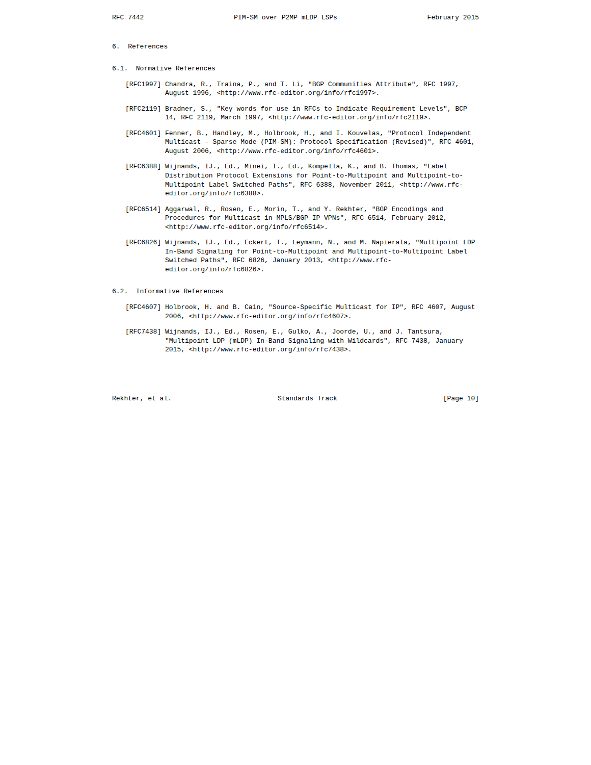RFC 7442 PIM-SM over P2MP mLDP LSPs February 2015
6. References
6.1. Normative References
[RFC1997]
Chandra, R., Traina, P., and T. Li, "BGP Communities Attribute", RFC 1997, August 1996, <http://www.rfc-editor.org/info/rfc1997>.
[RFC2119]
Bradner, S., "Key words for use in RFCs to Indicate Requirement Levels", BCP 14, RFC 2119, March 1997, <http://www.rfc-editor.org/info/rfc2119>.
[RFC4601]
Fenner, B., Handley, M., Holbrook, H., and I. Kouvelas, "Protocol Independent Multicast - Sparse Mode (PIM-SM): Protocol Specification (Revised)", RFC 4601, August 2006, <http://www.rfc-editor.org/info/rfc4601>.
[RFC6388]
Wijnands, IJ., Ed., Minei, I., Ed., Kompella, K., and B. Thomas, "Label Distribution Protocol Extensions for Point-to-Multipoint and Multipoint-to-Multipoint Label Switched Paths", RFC 6388, November 2011, <http://www.rfc-editor.org/info/rfc6388>.
[RFC6514]
Aggarwal, R., Rosen, E., Morin, T., and Y. Rekhter, "BGP Encodings and Procedures for Multicast in MPLS/BGP IP VPNs", RFC 6514, February 2012, <http://www.rfc-editor.org/info/rfc6514>.
[RFC6826]
Wijnands, IJ., Ed., Eckert, T., Leymann, N., and M. Napierala, "Multipoint LDP In-Band Signaling for Point-to-Multipoint and Multipoint-to-Multipoint Label Switched Paths", RFC 6826, January 2013, <http://www.rfc-editor.org/info/rfc6826>.
6.2. Informative References
[RFC4607]
Holbrook, H. and B. Cain, "Source-Specific Multicast for IP", RFC 4607, August 2006, <http://www.rfc-editor.org/info/rfc4607>.
[RFC7438]
Wijnands, IJ., Ed., Rosen, E., Gulko, A., Joorde, U., and J. Tantsura, "Multipoint LDP (mLDP) In-Band Signaling with Wildcards", RFC 7438, January 2015, <http://www.rfc-editor.org/info/rfc7438>.
Rekhter, et al. Standards Track [Page 10]